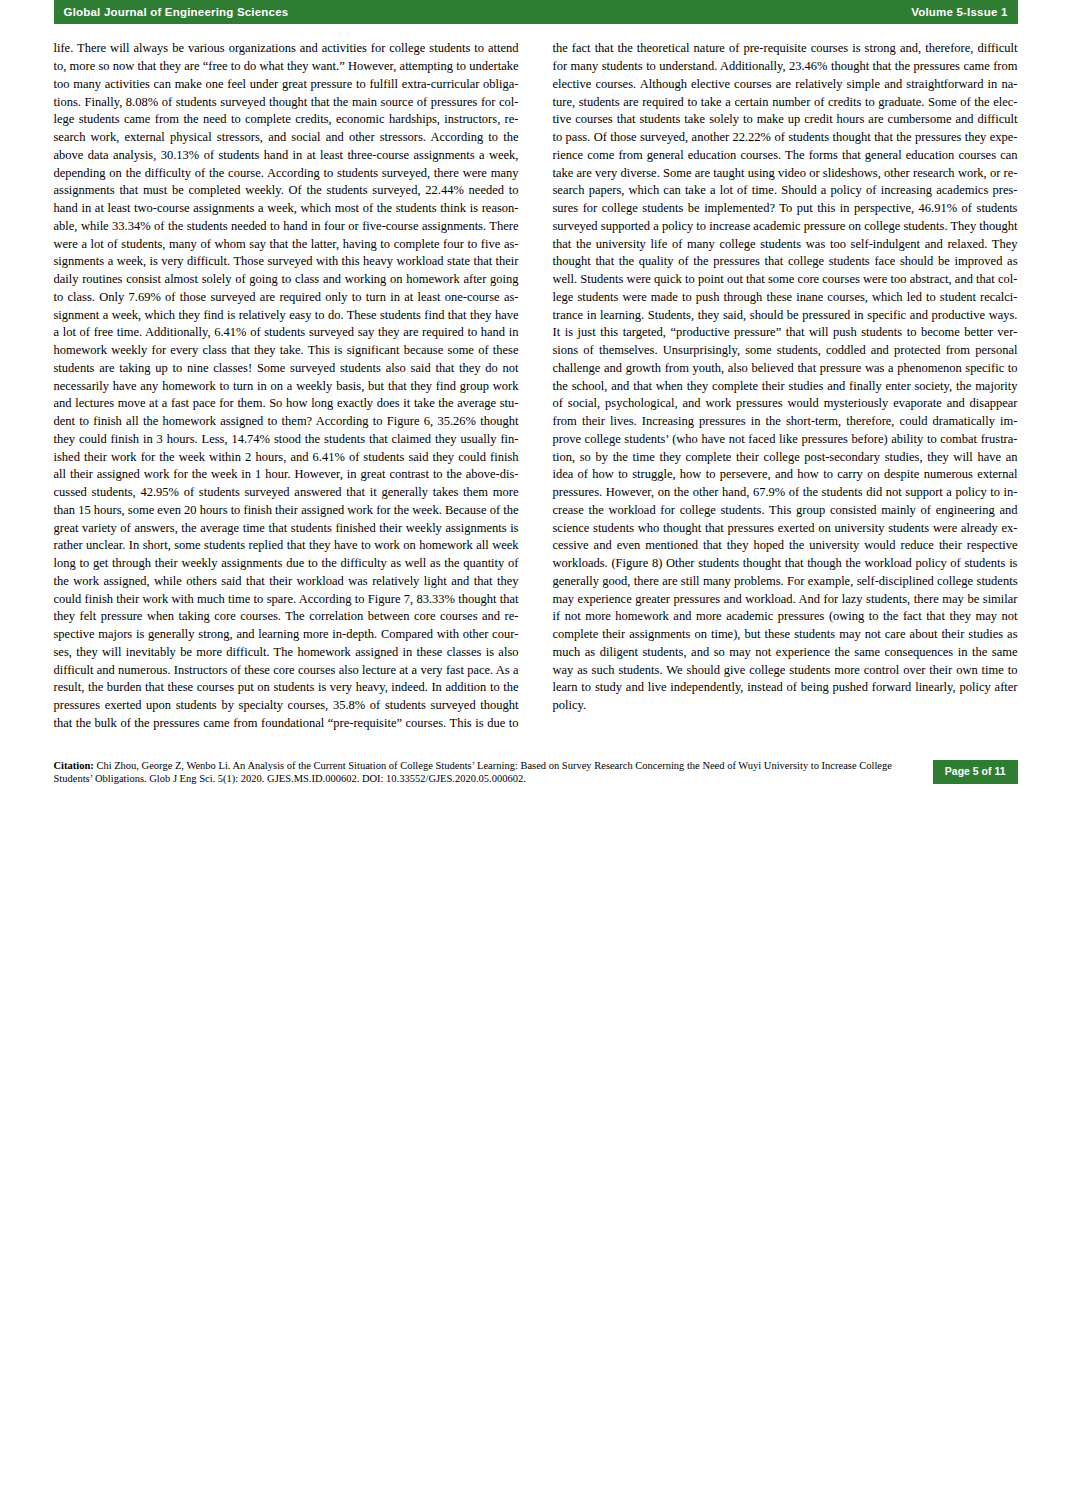Global Journal of Engineering Sciences
Volume 5-Issue 1
life. There will always be various organizations and activities for college students to attend to, more so now that they are “free to do what they want.” However, attempting to undertake too many activities can make one feel under great pressure to fulfill extra-curricular obligations. Finally, 8.08% of students surveyed thought that the main source of pressures for college students came from the need to complete credits, economic hardships, instructors, research work, external physical stressors, and social and other stressors. According to the above data analysis, 30.13% of students hand in at least three-course assignments a week, depending on the difficulty of the course. According to students surveyed, there were many assignments that must be completed weekly. Of the students surveyed, 22.44% needed to hand in at least two-course assignments a week, which most of the students think is reasonable, while 33.34% of the students needed to hand in four or five-course assignments. There were a lot of students, many of whom say that the latter, having to complete four to five assignments a week, is very difficult. Those surveyed with this heavy workload state that their daily routines consist almost solely of going to class and working on homework after going to class. Only 7.69% of those surveyed are required only to turn in at least one-course assignment a week, which they find is relatively easy to do. These students find that they have a lot of free time. Additionally, 6.41% of students surveyed say they are required to hand in homework weekly for every class that they take. This is significant because some of these students are taking up to nine classes! Some surveyed students also said that they do not necessarily have any homework to turn in on a weekly basis, but that they find group work and lectures move at a fast pace for them. So how long exactly does it take the average student to finish all the homework assigned to them? According to Figure 6, 35.26% thought they could finish in 3 hours. Less, 14.74% stood the students that claimed they usually finished their work for the week within 2 hours, and 6.41% of students said they could finish all their assigned work for the week in 1 hour. However, in great contrast to the above-discussed students, 42.95% of students surveyed answered that it generally takes them more than 15 hours, some even 20 hours to finish their assigned work for the week. Because of the great variety of answers, the average time that students finished their weekly assignments is rather unclear. In short, some students replied that they have to work on homework all week long to get through their weekly assignments due to the difficulty as well as the quantity of the work assigned, while others said that their workload was relatively light and that they could finish their work with much time to spare. According to Figure 7, 83.33% thought that they felt pressure when taking core courses. The correlation between core courses and respective majors is generally strong, and learning more in-depth. Compared with other courses, they will inevitably be more difficult. The homework assigned in these classes is also difficult and numerous. Instructors of these core courses also lecture at a very fast pace. As a result, the burden that these courses put on students is very heavy, indeed. In addition to the pressures exerted upon students by specialty courses, 35.8% of students surveyed thought that the bulk of the pressures came from foundational “pre-requisite” courses. This is due to the fact that the theoretical nature of pre-requisite courses is strong and, therefore, difficult for many students to understand. Additionally, 23.46% thought that the pressures came from elective courses. Although elective courses are relatively simple and straightforward in nature, students are required to take a certain number of credits to graduate. Some of the elective courses that students take solely to make up credit hours are cumbersome and difficult to pass. Of those surveyed, another 22.22% of students thought that the pressures they experience come from general education courses. The forms that general education courses can take are very diverse. Some are taught using video or slideshows, other research work, or research papers, which can take a lot of time. Should a policy of increasing academics pressures for college students be implemented? To put this in perspective, 46.91% of students surveyed supported a policy to increase academic pressure on college students. They thought that the university life of many college students was too self-indulgent and relaxed. They thought that the quality of the pressures that college students face should be improved as well. Students were quick to point out that some core courses were too abstract, and that college students were made to push through these inane courses, which led to student recalcitrance in learning. Students, they said, should be pressured in specific and productive ways. It is just this targeted, “productive pressure” that will push students to become better versions of themselves. Unsurprisingly, some students, coddled and protected from personal challenge and growth from youth, also believed that pressure was a phenomenon specific to the school, and that when they complete their studies and finally enter society, the majority of social, psychological, and work pressures would mysteriously evaporate and disappear from their lives. Increasing pressures in the short-term, therefore, could dramatically improve college students’ (who have not faced like pressures before) ability to combat frustration, so by the time they complete their college post-secondary studies, they will have an idea of how to struggle, how to persevere, and how to carry on despite numerous external pressures. However, on the other hand, 67.9% of the students did not support a policy to increase the workload for college students. This group consisted mainly of engineering and science students who thought that pressures exerted on university students were already excessive and even mentioned that they hoped the university would reduce their respective workloads. (Figure 8) Other students thought that though the workload policy of students is generally good, there are still many problems. For example, self-disciplined college students may experience greater pressures and workload. And for lazy students, there may be similar if not more homework and more academic pressures (owing to the fact that they may not complete their assignments on time), but these students may not care about their studies as much as diligent students, and so may not experience the same consequences in the same way as such students. We should give college students more control over their own time to learn to study and live independently, instead of being pushed forward linearly, policy after policy.
Citation: Chi Zhou, George Z, Wenbo Li. An Analysis of the Current Situation of College Students’ Learning: Based on Survey Research Concerning the Need of Wuyi University to Increase College Students’ Obligations. Glob J Eng Sci. 5(1): 2020. GJES.MS.ID.000602. DOI: 10.33552/GJES.2020.05.000602.
Page 5 of 11